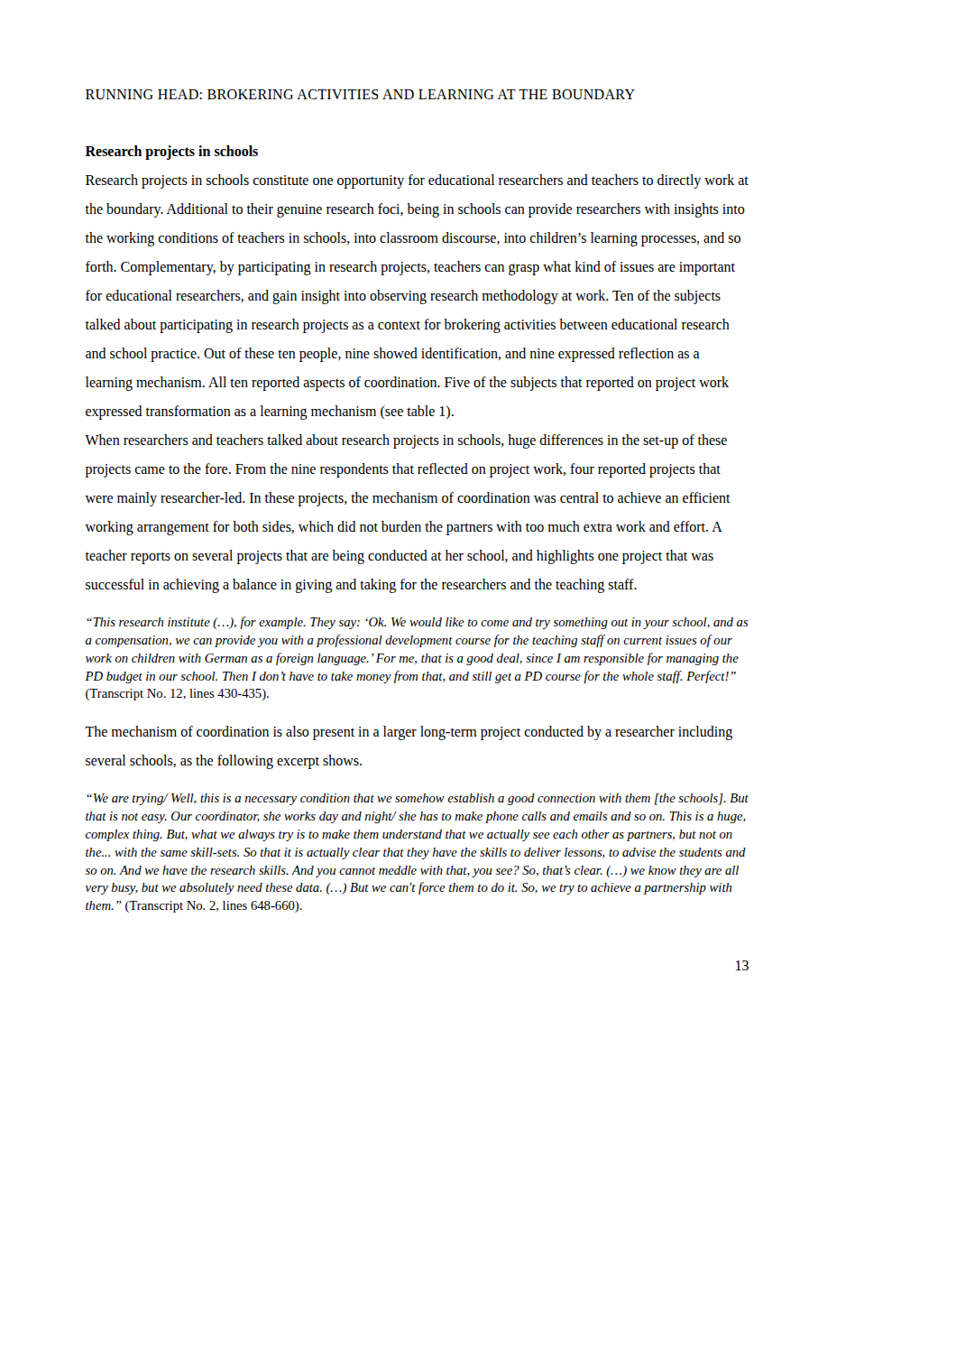RUNNING HEAD: BROKERING ACTIVITIES AND LEARNING AT THE BOUNDARY
Research projects in schools
Research projects in schools constitute one opportunity for educational researchers and teachers to directly work at the boundary. Additional to their genuine research foci, being in schools can provide researchers with insights into the working conditions of teachers in schools, into classroom discourse, into children’s learning processes, and so forth. Complementary, by participating in research projects, teachers can grasp what kind of issues are important for educational researchers, and gain insight into observing research methodology at work. Ten of the subjects talked about participating in research projects as a context for brokering activities between educational research and school practice. Out of these ten people, nine showed identification, and nine expressed reflection as a learning mechanism. All ten reported aspects of coordination. Five of the subjects that reported on project work expressed transformation as a learning mechanism (see table 1).
When researchers and teachers talked about research projects in schools, huge differences in the set-up of these projects came to the fore. From the nine respondents that reflected on project work, four reported projects that were mainly researcher-led. In these projects, the mechanism of coordination was central to achieve an efficient working arrangement for both sides, which did not burden the partners with too much extra work and effort. A teacher reports on several projects that are being conducted at her school, and highlights one project that was successful in achieving a balance in giving and taking for the researchers and the teaching staff.
“This research institute (…), for example. They say: ‘Ok. We would like to come and try something out in your school, and as a compensation, we can provide you with a professional development course for the teaching staff on current issues of our work on children with German as a foreign language.’ For me, that is a good deal, since I am responsible for managing the PD budget in our school. Then I don’t have to take money from that, and still get a PD course for the whole staff. Perfect!” (Transcript No. 12, lines 430-435).
The mechanism of coordination is also present in a larger long-term project conducted by a researcher including several schools, as the following excerpt shows.
“We are trying/ Well, this is a necessary condition that we somehow establish a good connection with them [the schools]. But that is not easy. Our coordinator, she works day and night/ she has to make phone calls and emails and so on. This is a huge, complex thing. But, what we always try is to make them understand that we actually see each other as partners, but not on the... with the same skill-sets. So that it is actually clear that they have the skills to deliver lessons, to advise the students and so on. And we have the research skills. And you cannot meddle with that, you see? So, that’s clear. (…) we know they are all very busy, but we absolutely need these data. (…) But we can't force them to do it. So, we try to achieve a partnership with them.” (Transcript No. 2, lines 648-660).
13